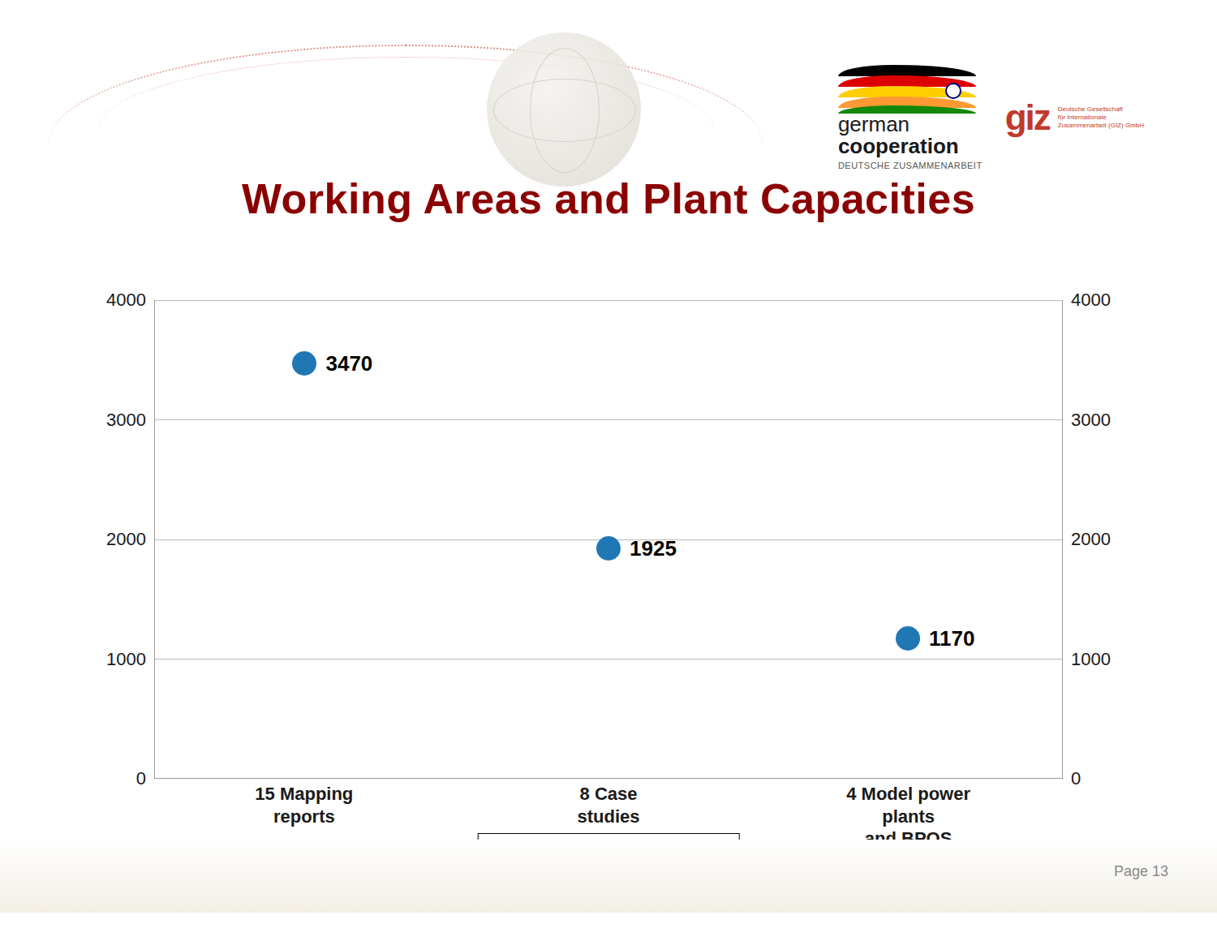german
cooperation
Deutsche Zusammenarbeit
giz
Deutsche Gesellschaft
für Internationale
Zusammenarbeit (GIZ) GmbH
Working Areas and Plant Capacities
3470
1925
1170
4000
3000
2000
1000
0
4000
3000
2000
1000
0
15 Mapping
reports
8 Case
studies
4 Model power plants
and BPOS
---- Capacity in MW
Page 13